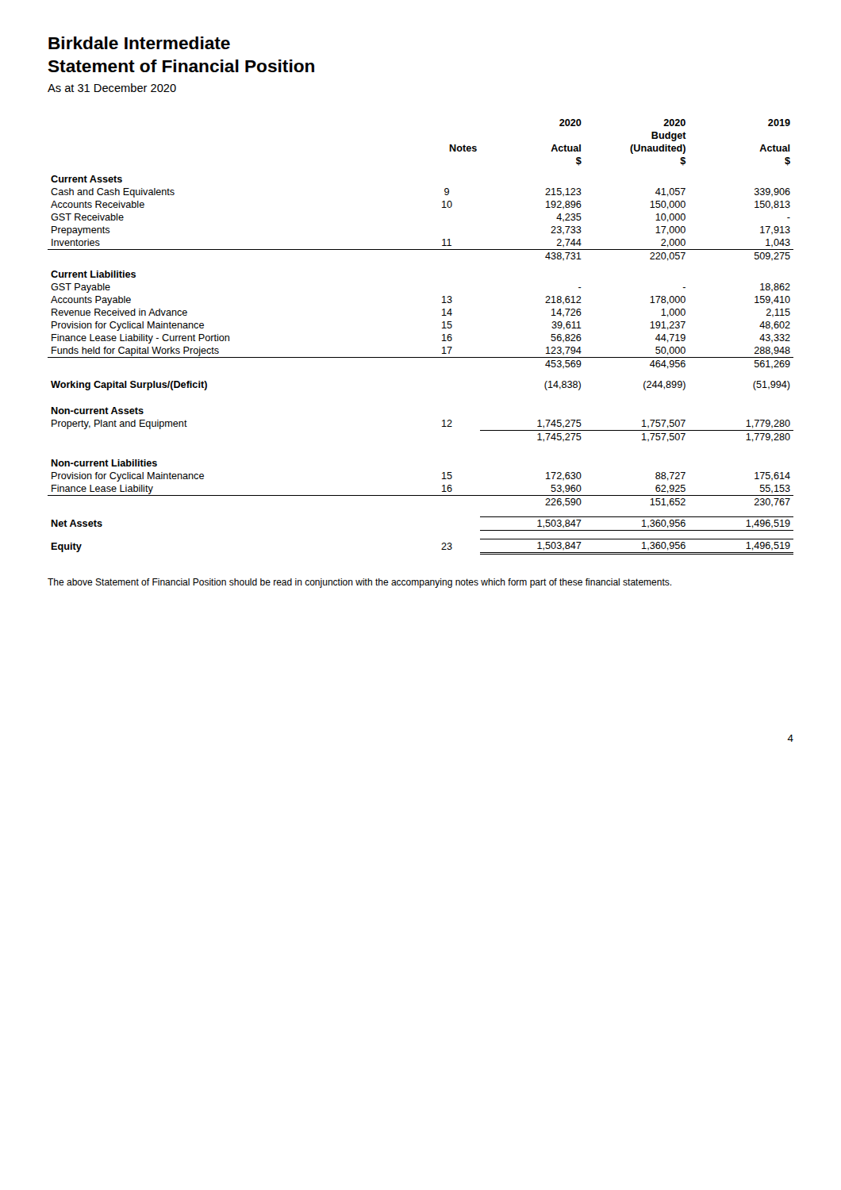Birkdale Intermediate
Statement of Financial Position
As at 31 December 2020
| | | 2020 | 2020 | 2019 |
| --- | --- | --- | --- | --- |
| | | | Budget | |
| | Notes | Actual | (Unaudited) | Actual |
| | | $ | $ | $ |
| Current Assets | | | | |
| Cash and Cash Equivalents | 9 | 215,123 | 41,057 | 339,906 |
| Accounts Receivable | 10 | 192,896 | 150,000 | 150,813 |
| GST Receivable | | 4,235 | 10,000 | - |
| Prepayments | | 23,733 | 17,000 | 17,913 |
| Inventories | 11 | 2,744 | 2,000 | 1,043 |
| | | 438,731 | 220,057 | 509,275 |
| Current Liabilities | | | | |
| GST Payable | | - | - | 18,862 |
| Accounts Payable | 13 | 218,612 | 178,000 | 159,410 |
| Revenue Received in Advance | 14 | 14,726 | 1,000 | 2,115 |
| Provision for Cyclical Maintenance | 15 | 39,611 | 191,237 | 48,602 |
| Finance Lease Liability - Current Portion | 16 | 56,826 | 44,719 | 43,332 |
| Funds held for Capital Works Projects | 17 | 123,794 | 50,000 | 288,948 |
| | | 453,569 | 464,956 | 561,269 |
| Working Capital Surplus/(Deficit) | | (14,838) | (244,899) | (51,994) |
| Non-current Assets | | | | |
| Property, Plant and Equipment | 12 | 1,745,275 | 1,757,507 | 1,779,280 |
| | | 1,745,275 | 1,757,507 | 1,779,280 |
| Non-current Liabilities | | | | |
| Provision for Cyclical Maintenance | 15 | 172,630 | 88,727 | 175,614 |
| Finance Lease Liability | 16 | 53,960 | 62,925 | 55,153 |
| | | 226,590 | 151,652 | 230,767 |
| Net Assets | | 1,503,847 | 1,360,956 | 1,496,519 |
| Equity | 23 | 1,503,847 | 1,360,956 | 1,496,519 |
The above Statement of Financial Position should be read in conjunction with the accompanying notes which form part of these financial statements.
4